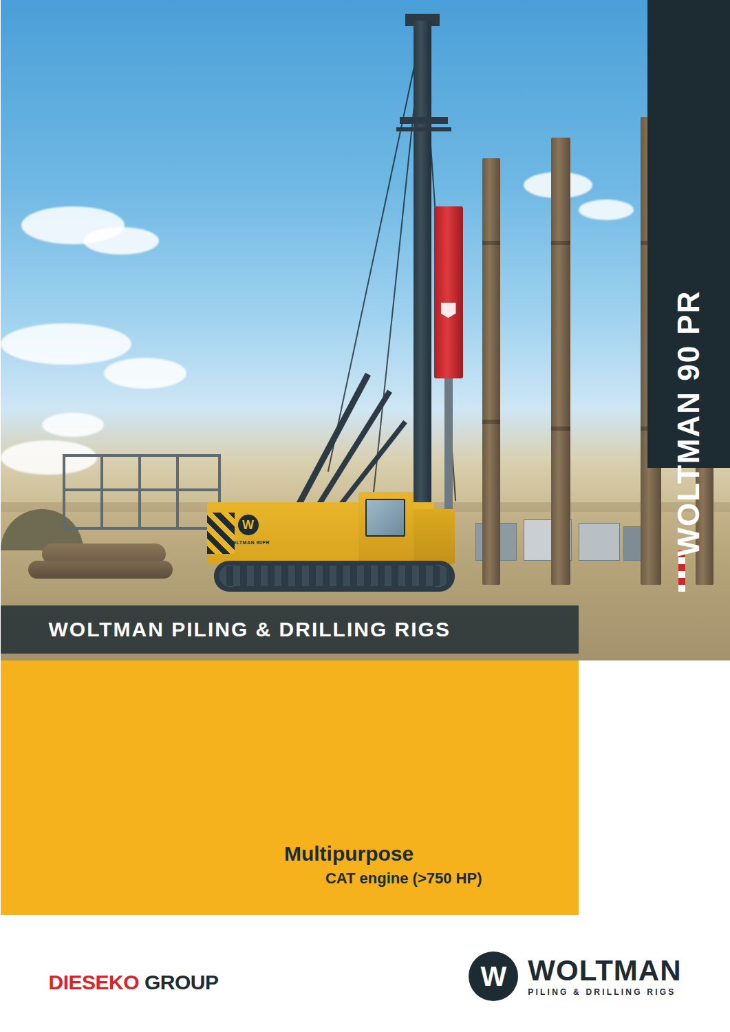WOLTMAN 90PR
WOLTMAN 90 PR
WOLTMAN PILING & DRILLING RIGS
Multipurpose
CAT engine (>750 HP)
DIESEKO GROUP
W
WOLTMAN PILING & DRILLING RIGS